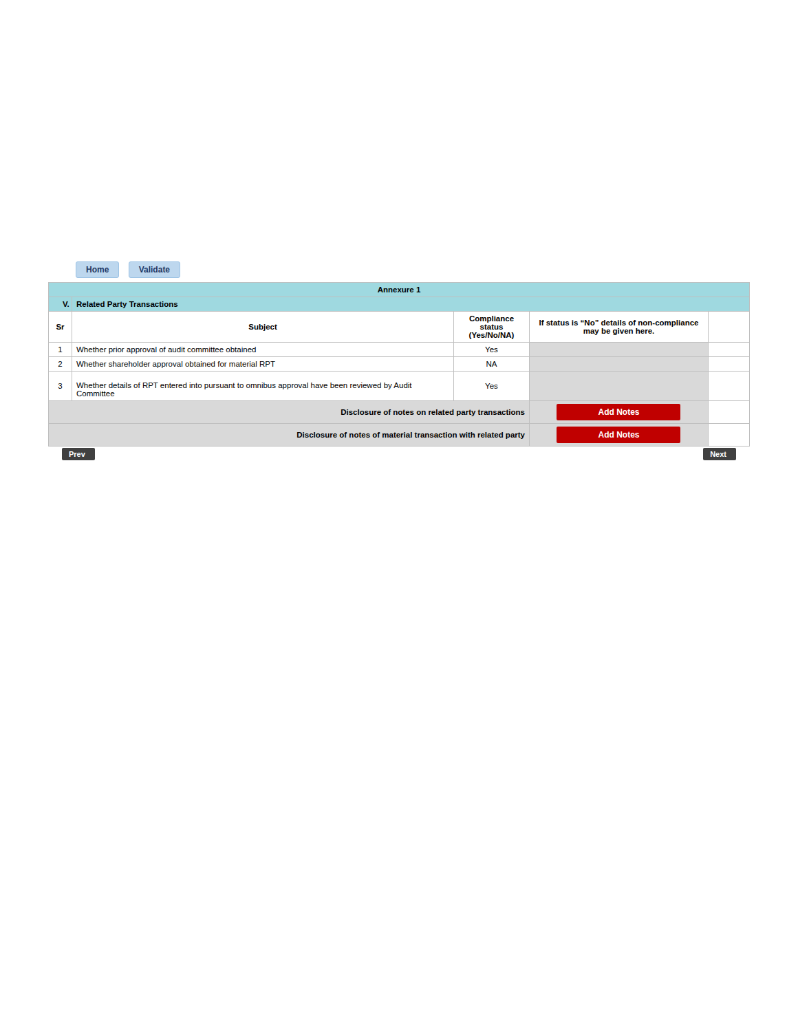Home Validate
| Annexure 1 |
| V. | Related Party Transactions |
| Sr | Subject | Compliance status (Yes/No/NA) | If status is “No” details of non-compliance may be given here. | |
| 1 | Whether prior approval of audit committee obtained | Yes | | |
| 2 | Whether shareholder approval obtained for material RPT | NA | | |
| 3 | Whether details of RPT entered into pursuant to omnibus approval have been reviewed by Audit Committee | Yes | | |
| Disclosure of notes on related party transactions | Add Notes | |
| Disclosure of notes of material transaction with related party | Add Notes | |
Prev Next